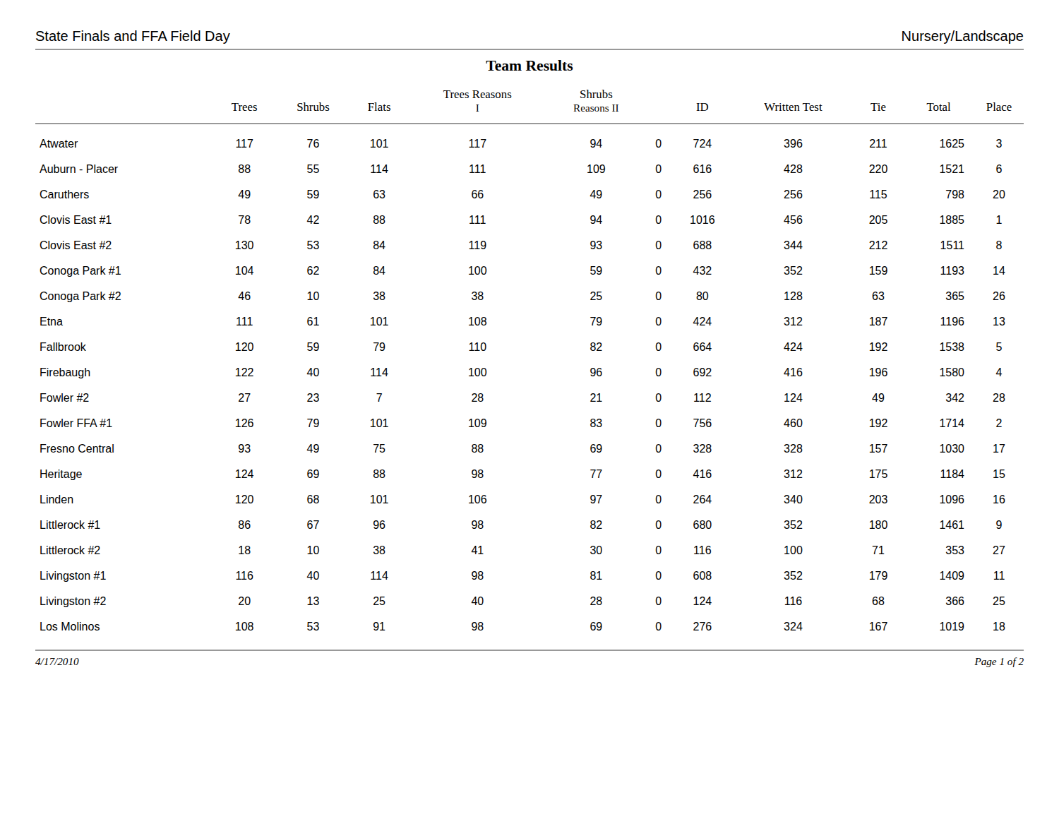State Finals and FFA Field Day Nursery/Landscape
Team Results
| | Trees | Shrubs | Flats | Trees Reasons I | Shrubs Reasons II | | ID | Written Test | Tie | Total | Place |
| --- | --- | --- | --- | --- | --- | --- | --- | --- | --- | --- | --- |
| Atwater | 117 | 76 | 101 | 117 | 94 | 0 | 724 | 396 | 211 | 1625 | 3 |
| Auburn - Placer | 88 | 55 | 114 | 111 | 109 | 0 | 616 | 428 | 220 | 1521 | 6 |
| Caruthers | 49 | 59 | 63 | 66 | 49 | 0 | 256 | 256 | 115 | 798 | 20 |
| Clovis East #1 | 78 | 42 | 88 | 111 | 94 | 0 | 1016 | 456 | 205 | 1885 | 1 |
| Clovis East #2 | 130 | 53 | 84 | 119 | 93 | 0 | 688 | 344 | 212 | 1511 | 8 |
| Conoga Park #1 | 104 | 62 | 84 | 100 | 59 | 0 | 432 | 352 | 159 | 1193 | 14 |
| Conoga Park #2 | 46 | 10 | 38 | 38 | 25 | 0 | 80 | 128 | 63 | 365 | 26 |
| Etna | 111 | 61 | 101 | 108 | 79 | 0 | 424 | 312 | 187 | 1196 | 13 |
| Fallbrook | 120 | 59 | 79 | 110 | 82 | 0 | 664 | 424 | 192 | 1538 | 5 |
| Firebaugh | 122 | 40 | 114 | 100 | 96 | 0 | 692 | 416 | 196 | 1580 | 4 |
| Fowler #2 | 27 | 23 | 7 | 28 | 21 | 0 | 112 | 124 | 49 | 342 | 28 |
| Fowler FFA #1 | 126 | 79 | 101 | 109 | 83 | 0 | 756 | 460 | 192 | 1714 | 2 |
| Fresno Central | 93 | 49 | 75 | 88 | 69 | 0 | 328 | 328 | 157 | 1030 | 17 |
| Heritage | 124 | 69 | 88 | 98 | 77 | 0 | 416 | 312 | 175 | 1184 | 15 |
| Linden | 120 | 68 | 101 | 106 | 97 | 0 | 264 | 340 | 203 | 1096 | 16 |
| Littlerock #1 | 86 | 67 | 96 | 98 | 82 | 0 | 680 | 352 | 180 | 1461 | 9 |
| Littlerock #2 | 18 | 10 | 38 | 41 | 30 | 0 | 116 | 100 | 71 | 353 | 27 |
| Livingston #1 | 116 | 40 | 114 | 98 | 81 | 0 | 608 | 352 | 179 | 1409 | 11 |
| Livingston #2 | 20 | 13 | 25 | 40 | 28 | 0 | 124 | 116 | 68 | 366 | 25 |
| Los Molinos | 108 | 53 | 91 | 98 | 69 | 0 | 276 | 324 | 167 | 1019 | 18 |
4/17/2010 Page 1 of 2